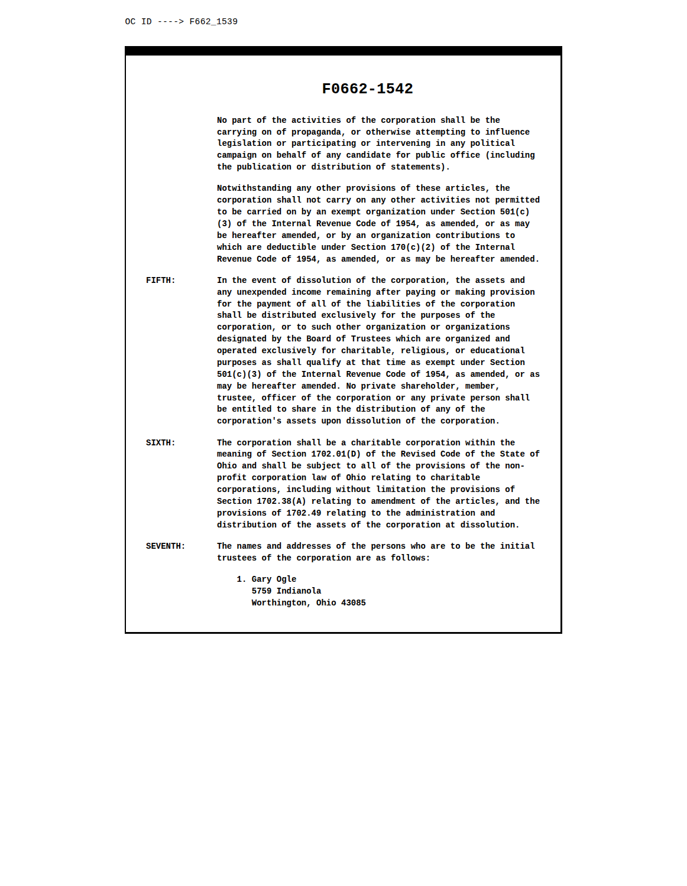OC ID ----> F662_1539
F0662-1542
No part of the activities of the corporation shall be the carrying on of propaganda, or otherwise attempting to influence legislation or participating or intervening in any political campaign on behalf of any candidate for public office (including the publication or distribution of statements).
Notwithstanding any other provisions of these articles, the corporation shall not carry on any other activities not permitted to be carried on by an exempt organization under Section 501(c)(3) of the Internal Revenue Code of 1954, as amended, or as may be hereafter amended, or by an organization contributions to which are deductible under Section 170(c)(2) of the Internal Revenue Code of 1954, as amended, or as may be hereafter amended.
FIFTH:
In the event of dissolution of the corporation, the assets and any unexpended income remaining after paying or making provision for the payment of all of the liabilities of the corporation shall be distributed exclusively for the purposes of the corporation, or to such other organization or organizations designated by the Board of Trustees which are organized and operated exclusively for charitable, religious, or educational purposes as shall qualify at that time as exempt under Section 501(c)(3) of the Internal Revenue Code of 1954, as amended, or as may be hereafter amended. No private shareholder, member, trustee, officer of the corporation or any private person shall be entitled to share in the distribution of any of the corporation's assets upon dissolution of the corporation.
SIXTH:
The corporation shall be a charitable corporation within the meaning of Section 1702.01(D) of the Revised Code of the State of Ohio and shall be subject to all of the provisions of the non-profit corporation law of Ohio relating to charitable corporations, including without limitation the provisions of Section 1702.38(A) relating to amendment of the articles, and the provisions of 1702.49 relating to the administration and distribution of the assets of the corporation at dissolution.
SEVENTH:
The names and addresses of the persons who are to be the initial trustees of the corporation are as follows:
1. Gary Ogle
5759 Indianola
Worthington, Ohio 43085